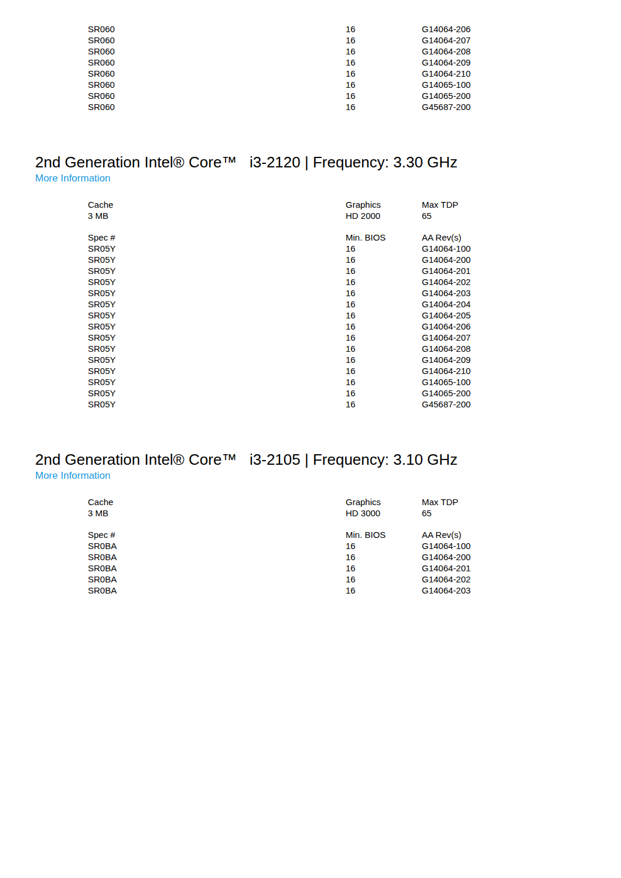| SR060 | 16 | G14064-206 |
| SR060 | 16 | G14064-207 |
| SR060 | 16 | G14064-208 |
| SR060 | 16 | G14064-209 |
| SR060 | 16 | G14064-210 |
| SR060 | 16 | G14065-100 |
| SR060 | 16 | G14065-200 |
| SR060 | 16 | G45687-200 |
2nd Generation Intel® Core™ i3-2120 | Frequency: 3.30 GHz
More Information
| Cache | Graphics | Max TDP |
| 3 MB | HD 2000 | 65 |
| Spec # | Min. BIOS | AA Rev(s) |
| SR05Y | 16 | G14064-100 |
| SR05Y | 16 | G14064-200 |
| SR05Y | 16 | G14064-201 |
| SR05Y | 16 | G14064-202 |
| SR05Y | 16 | G14064-203 |
| SR05Y | 16 | G14064-204 |
| SR05Y | 16 | G14064-205 |
| SR05Y | 16 | G14064-206 |
| SR05Y | 16 | G14064-207 |
| SR05Y | 16 | G14064-208 |
| SR05Y | 16 | G14064-209 |
| SR05Y | 16 | G14064-210 |
| SR05Y | 16 | G14065-100 |
| SR05Y | 16 | G14065-200 |
| SR05Y | 16 | G45687-200 |
2nd Generation Intel® Core™ i3-2105 | Frequency: 3.10 GHz
More Information
| Cache | Graphics | Max TDP |
| 3 MB | HD 3000 | 65 |
| Spec # | Min. BIOS | AA Rev(s) |
| SR0BA | 16 | G14064-100 |
| SR0BA | 16 | G14064-200 |
| SR0BA | 16 | G14064-201 |
| SR0BA | 16 | G14064-202 |
| SR0BA | 16 | G14064-203 |